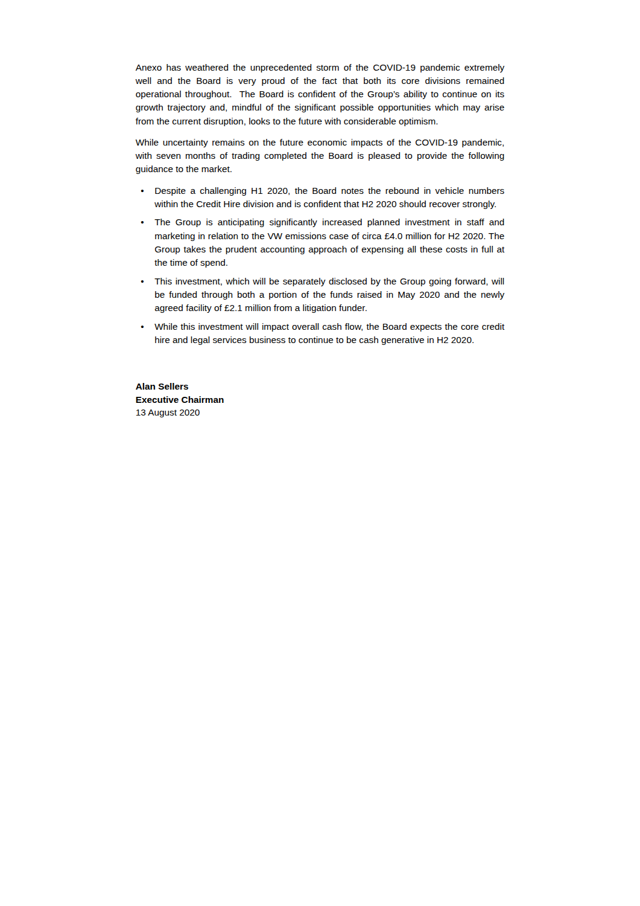Anexo has weathered the unprecedented storm of the COVID-19 pandemic extremely well and the Board is very proud of the fact that both its core divisions remained operational throughout. The Board is confident of the Group’s ability to continue on its growth trajectory and, mindful of the significant possible opportunities which may arise from the current disruption, looks to the future with considerable optimism.
While uncertainty remains on the future economic impacts of the COVID-19 pandemic, with seven months of trading completed the Board is pleased to provide the following guidance to the market.
Despite a challenging H1 2020, the Board notes the rebound in vehicle numbers within the Credit Hire division and is confident that H2 2020 should recover strongly.
The Group is anticipating significantly increased planned investment in staff and marketing in relation to the VW emissions case of circa £4.0 million for H2 2020. The Group takes the prudent accounting approach of expensing all these costs in full at the time of spend.
This investment, which will be separately disclosed by the Group going forward, will be funded through both a portion of the funds raised in May 2020 and the newly agreed facility of £2.1 million from a litigation funder.
While this investment will impact overall cash flow, the Board expects the core credit hire and legal services business to continue to be cash generative in H2 2020.
Alan Sellers
Executive Chairman
13 August 2020